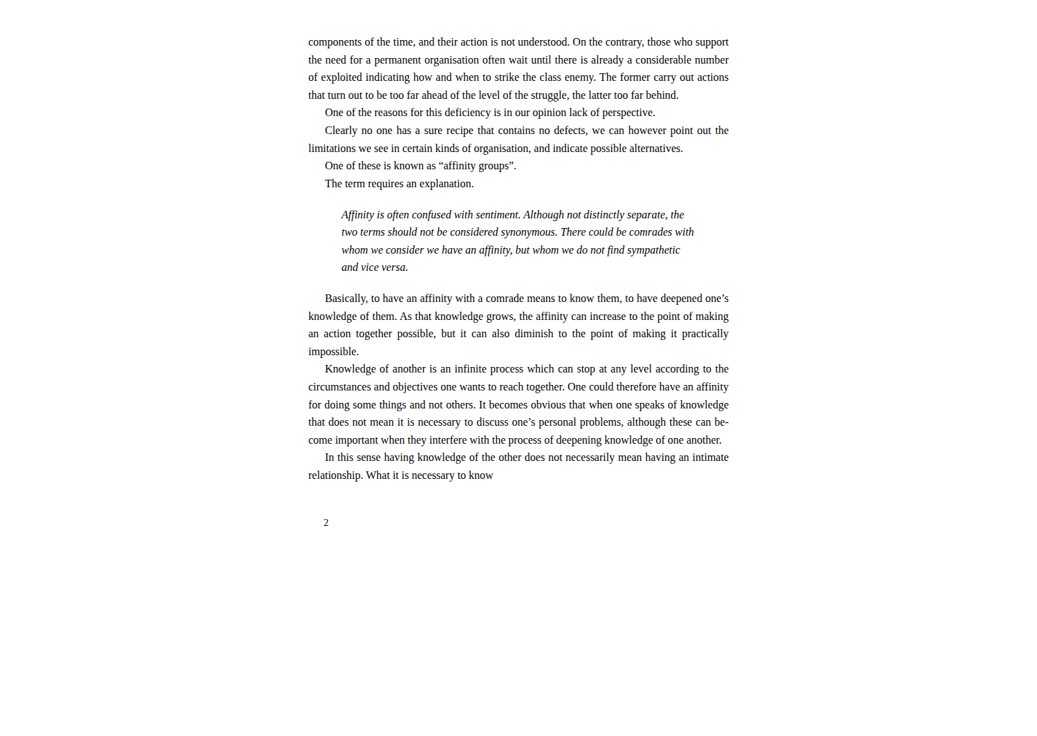components of the time, and their action is not understood. On the contrary, those who support the need for a permanent organisation often wait until there is already a considerable number of exploited indicating how and when to strike the class enemy. The former carry out actions that turn out to be too far ahead of the level of the struggle, the latter too far behind.
One of the reasons for this deficiency is in our opinion lack of perspective.
Clearly no one has a sure recipe that contains no defects, we can however point out the limitations we see in certain kinds of organisation, and indicate possible alternatives.
One of these is known as “affinity groups”.
The term requires an explanation.
Affinity is often confused with sentiment. Although not distinctly separate, the two terms should not be considered synonymous. There could be comrades with whom we consider we have an affinity, but whom we do not find sympathetic and vice versa.
Basically, to have an affinity with a comrade means to know them, to have deepened one’s knowledge of them. As that knowledge grows, the affinity can increase to the point of making an action together possible, but it can also diminish to the point of making it practically impossible.
Knowledge of another is an infinite process which can stop at any level according to the circumstances and objectives one wants to reach together. One could therefore have an affinity for doing some things and not others. It becomes obvious that when one speaks of knowledge that does not mean it is necessary to discuss one’s personal problems, although these can become important when they interfere with the process of deepening knowledge of one another.
In this sense having knowledge of the other does not necessarily mean having an intimate relationship. What it is necessary to know
2